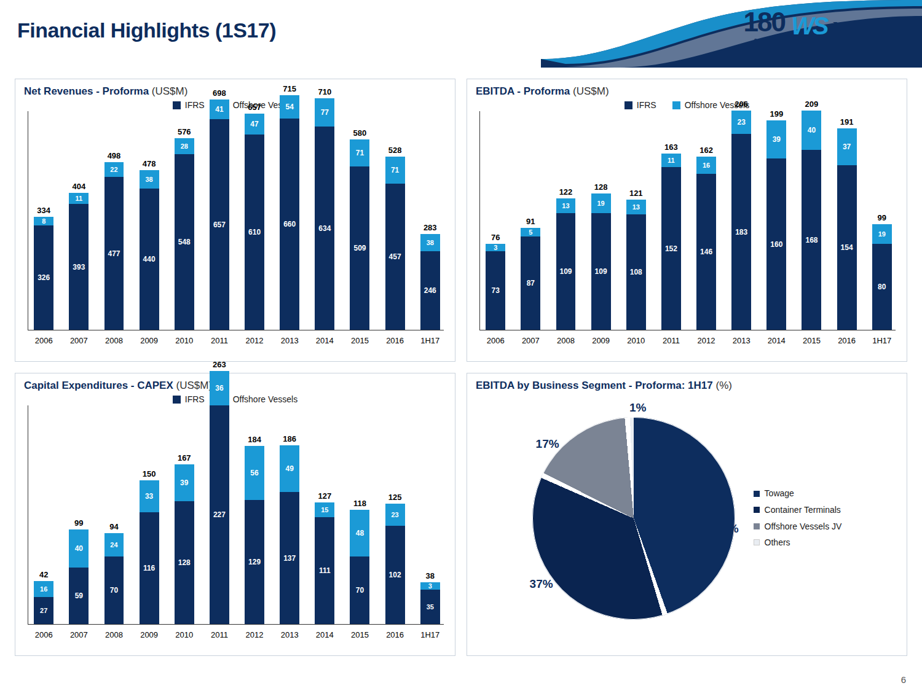Financial Highlights (1S17)
180
anos
WS
Wilson, Sons
Net Revenues - Proforma (US$M)
IFRS Offshore Vessels
334
8
326
404
11
393
498
22
477
478
38
440
576
28
548
698
41
657
657
47
610
715
54
660
710
77
634
580
71
509
528
71
457
283
38
246
2006
2007
2008
2009
2010
2011
2012
2013
2014
2015
2016
1H17
EBITDA - Proforma (US$M)
IFRS Offshore Vessels
76
3
73
91
5
87
122
13
109
128
19
109
121
13
108
163
11
152
162
16
146
206
23
183
199
39
160
209
40
168
191
37
154
99
19
80
2006
2007
2008
2009
2010
2011
2012
2013
2014
2015
2016
1H17
Capital Expenditures - CAPEX (US$M)
IFRS Offshore Vessels
42
16
27
99
40
59
94
24
70
150
33
116
167
39
128
263
36
227
184
56
129
186
49
137
127
15
111
118
48
70
125
23
102
38
3
35
2006
2007
2008
2009
2010
2011
2012
2013
2014
2015
2016
1H17
EBITDA by Business Segment - Proforma: 1H17 (%)
45%
37%
17%
1%
Towage
Container Terminals
Offshore Vessels JV
Others
6